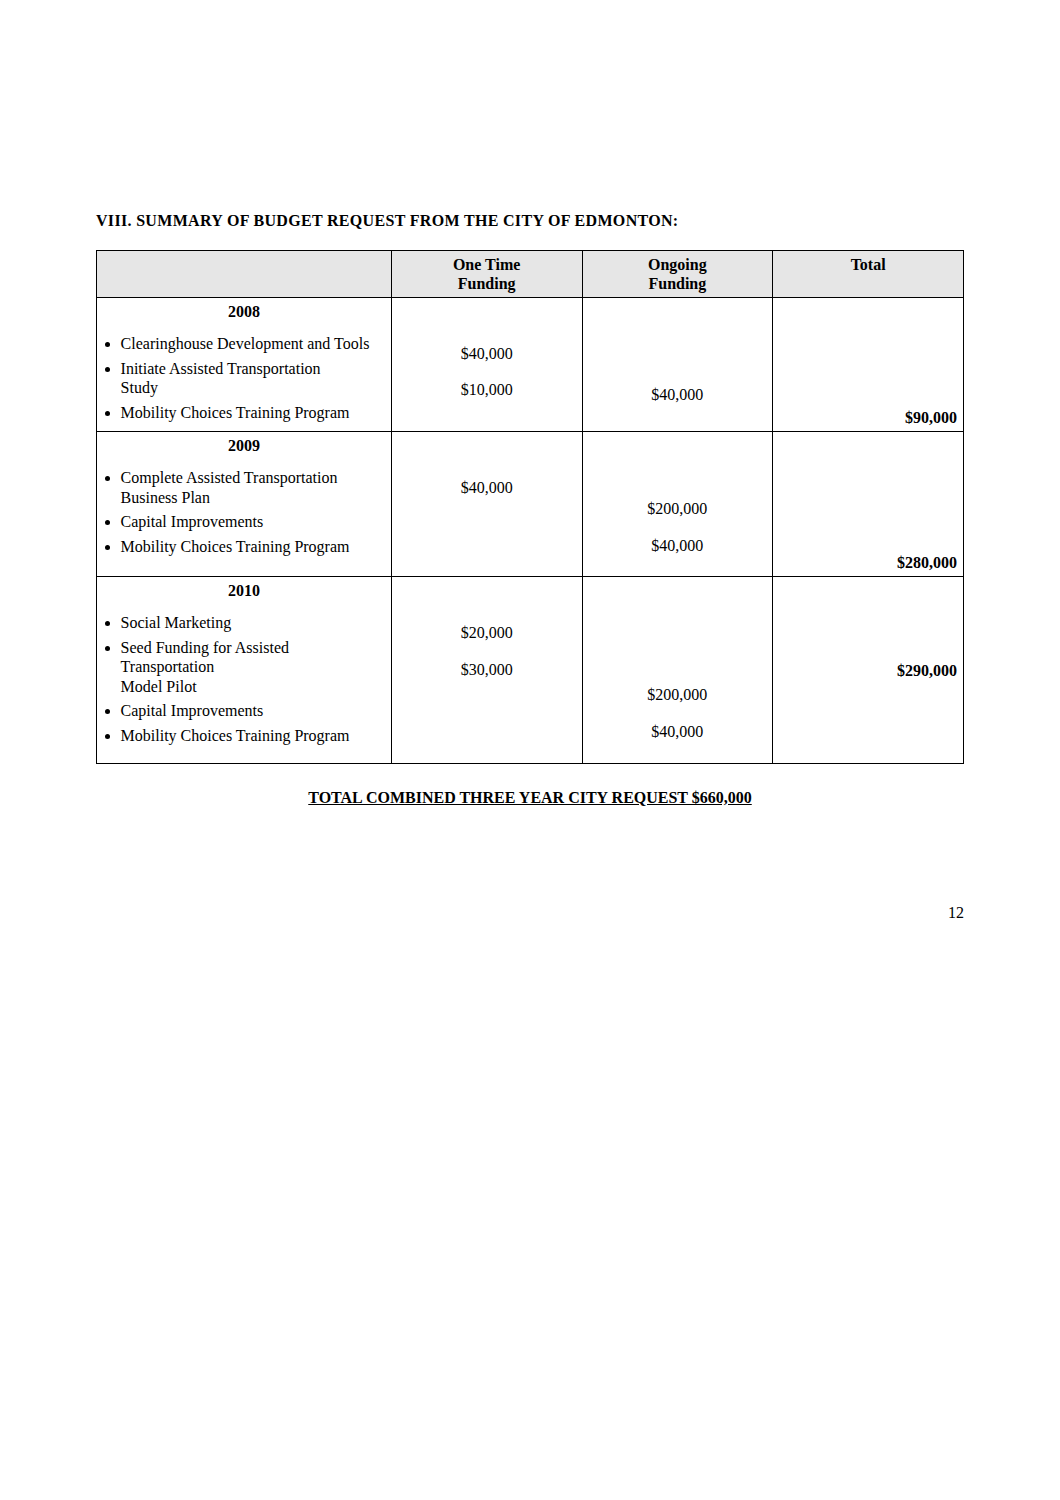VIII. SUMMARY OF BUDGET REQUEST FROM THE CITY OF EDMONTON:
| | One Time Funding | Ongoing Funding | Total |
| --- | --- | --- | --- |
| 2008 Clearinghouse Development and Tools Initiate Assisted Transportation Study Mobility Choices Training Program | $40,000 $10,000 | $40,000 | $90,000 |
| 2009 Complete Assisted Transportation Business Plan Capital Improvements Mobility Choices Training Program | $40,000 | $200,000 $40,000 | $280,000 |
| 2010 Social Marketing Seed Funding for Assisted Transportation Model Pilot Capital Improvements Mobility Choices Training Program | $20,000 $30,000 | $200,000 $40,000 | $290,000 |
TOTAL COMBINED THREE YEAR CITY REQUEST $660,000
12